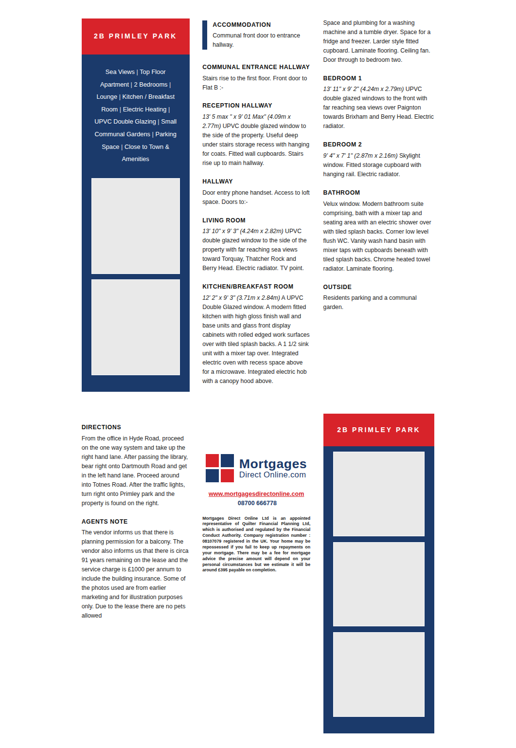2B PRIMLEY PARK
Sea Views | Top Floor Apartment | 2 Bedrooms | Lounge | Kitchen / Breakfast Room | Electric Heating | UPVC Double Glazing | Small Communal Gardens | Parking Space | Close to Town & Amenities
Accommodation
Communal front door to entrance hallway.
Communal Entrance Hallway
Stairs rise to the first floor. Front door to Flat B :-
Reception Hallway
13' 5 max " x 9' 01 Max" (4.09m x 2.77m) UPVC double glazed window to the side of the property. Useful deep under stairs storage recess with hanging for coats. Fitted wall cupboards. Stairs rise up to main hallway.
Hallway
Door entry phone handset. Access to loft space. Doors to:-
Living Room
13' 10" x 9' 3" (4.24m x 2.82m) UPVC double glazed window to the side of the property with far reaching sea views toward Torquay, Thatcher Rock and Berry Head. Electric radiator. TV point.
Kitchen/Breakfast Room
12' 2" x 9' 3" (3.71m x 2.84m) A UPVC Double Glazed window. A modern fitted kitchen with high gloss finish wall and base units and glass front display cabinets with rolled edged work surfaces over with tiled splash backs. A 1 1/2 sink unit with a mixer tap over. Integrated electric oven with recess space above for a microwave. Integrated electric hob with a canopy hood above.
Space and plumbing for a washing machine and a tumble dryer. Space for a fridge and freezer. Larder style fitted cupboard. Laminate flooring. Ceiling fan. Door through to bedroom two.
Bedroom 1
13' 11" x 9' 2" (4.24m x 2.79m) UPVC double glazed windows to the front with far reaching sea views over Paignton towards Brixham and Berry Head. Electric radiator.
Bedroom 2
9' 4" x 7' 1" (2.87m x 2.16m) Skylight window. Fitted storage cupboard with hanging rail. Electric radiator.
Bathroom
Velux window. Modern bathroom suite comprising, bath with a mixer tap and seating area with an electric shower over with tiled splash backs. Corner low level flush WC. Vanity wash hand basin with mixer taps with cupboards beneath with tiled splash backs. Chrome heated towel radiator. Laminate flooring.
Outside
Residents parking and a communal garden.
Directions
From the office in Hyde Road, proceed on the one way system and take up the right hand lane. After passing the library, bear right onto Dartmouth Road and get in the left hand lane. Proceed around into Totnes Road. After the traffic lights, turn right onto Primley park and the property is found on the right.
Agents Note
The vendor informs us that there is planning permission for a balcony. The vendor also informs us that there is circa 91 years remaining on the lease and the service charge is £1000 per annum to include the building insurance. Some of the photos used are from earlier marketing and for illustration purposes only. Due to the lease there are no pets allowed
Mortgages
Direct Online.com
www.mortgagesdirectonline.com 08700 666778
Mortgages Direct Online Ltd is an appointed representative of Quilter Financial Planning Ltd, which is authorised and regulated by the Financial Conduct Authority. Company registration number : 08107079 registered in the UK. Your home may be repossessed if you fail to keep up repayments on your mortgage. There may be a fee for mortgage advice the precise amount will depend on your personal circumstances but we estimate it will be around £395 payable on completion.
2B PRIMLEY PARK